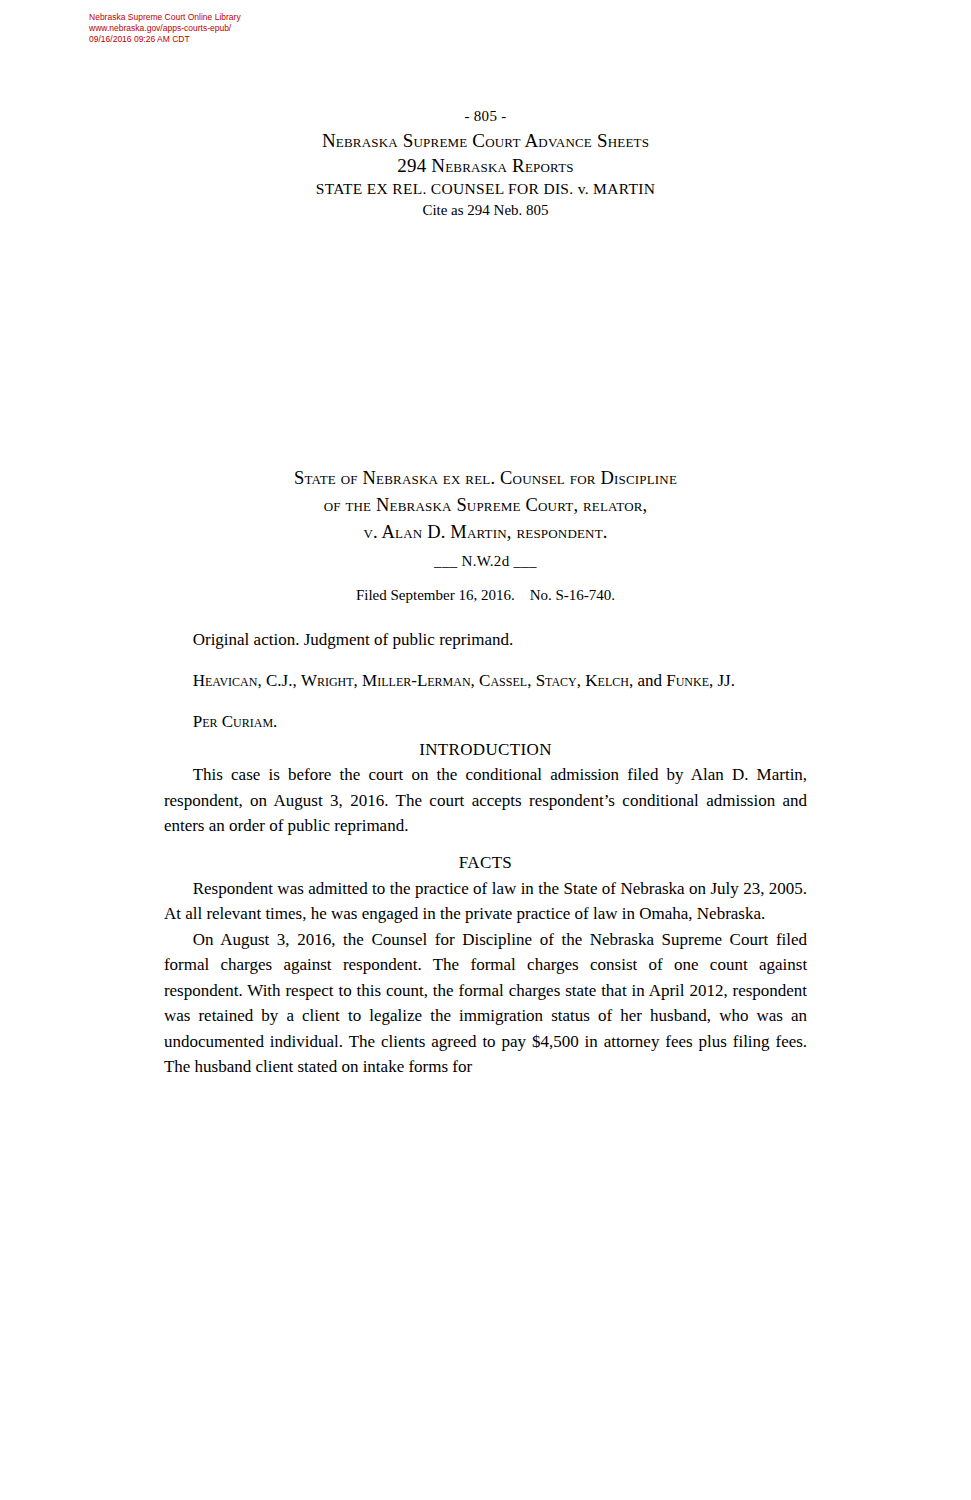Nebraska Supreme Court Online Library
www.nebraska.gov/apps-courts-epub/
09/16/2016 09:26 AM CDT
- 805 -
Nebraska Supreme Court Advance Sheets
294 Nebraska Reports
STATE EX REL. COUNSEL FOR DIS. v. MARTIN
Cite as 294 Neb. 805
State of Nebraska ex rel. Counsel for Discipline
of the Nebraska Supreme Court, relator,
v. Alan D. Martin, respondent.
___ N.W.2d ___
Filed September 16, 2016. No. S-16-740.
Original action. Judgment of public reprimand.
Heavican, C.J., Wright, Miller-Lerman, Cassel, Stacy, Kelch, and Funke, JJ.
Per Curiam.
INTRODUCTION
This case is before the court on the conditional admission filed by Alan D. Martin, respondent, on August 3, 2016. The court accepts respondent’s conditional admission and enters an order of public reprimand.
FACTS
Respondent was admitted to the practice of law in the State of Nebraska on July 23, 2005. At all relevant times, he was engaged in the private practice of law in Omaha, Nebraska.
On August 3, 2016, the Counsel for Discipline of the Nebraska Supreme Court filed formal charges against respondent. The formal charges consist of one count against respondent. With respect to this count, the formal charges state that in April 2012, respondent was retained by a client to legalize the immigration status of her husband, who was an undocumented individual. The clients agreed to pay $4,500 in attorney fees plus filing fees. The husband client stated on intake forms for